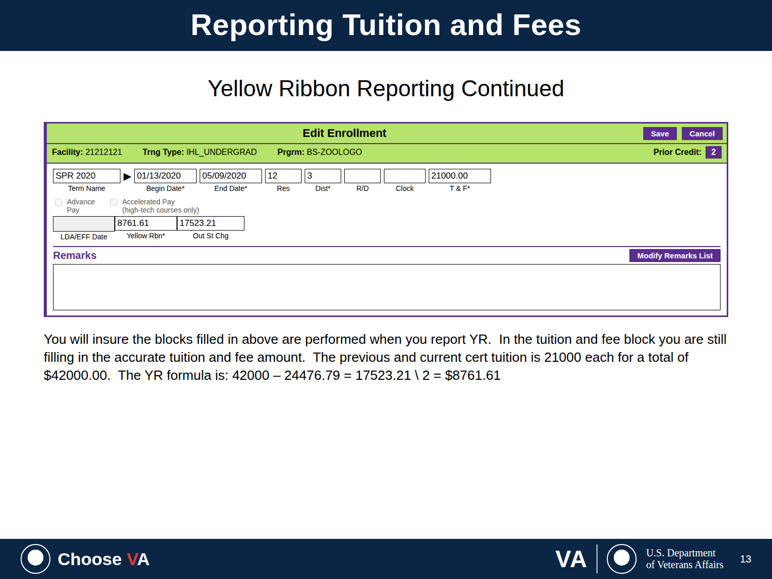Reporting Tuition and Fees
Yellow Ribbon Reporting Continued
Edit Enrollment
Save
Cancel
Facility: 21212121 Trng Type: IHL_UNDERGRAD Prgrm: BS-ZOOLOGO Prior Credit: 2
Term Name
▶
Begin Date*
End Date*
Res
Dist*
R/D
Clock
T & F*
Advance
Pay Accelerated Pay
(high-tech courses only)
LDA/EFF Date
Yellow Rbn*
Out St Chg
Remarks Modify Remarks List
You will insure the blocks filled in above are performed when you report YR. In the tuition and fee block you are still filling in the accurate tuition and fee amount. The previous and current cert tuition is 21000 each for a total of $42000.00. The YR formula is: 42000 – 24476.79 = 17523.21 \ 2 = $8761.61
Choose VA
VA U.S. Department
of Veterans Affairs 13